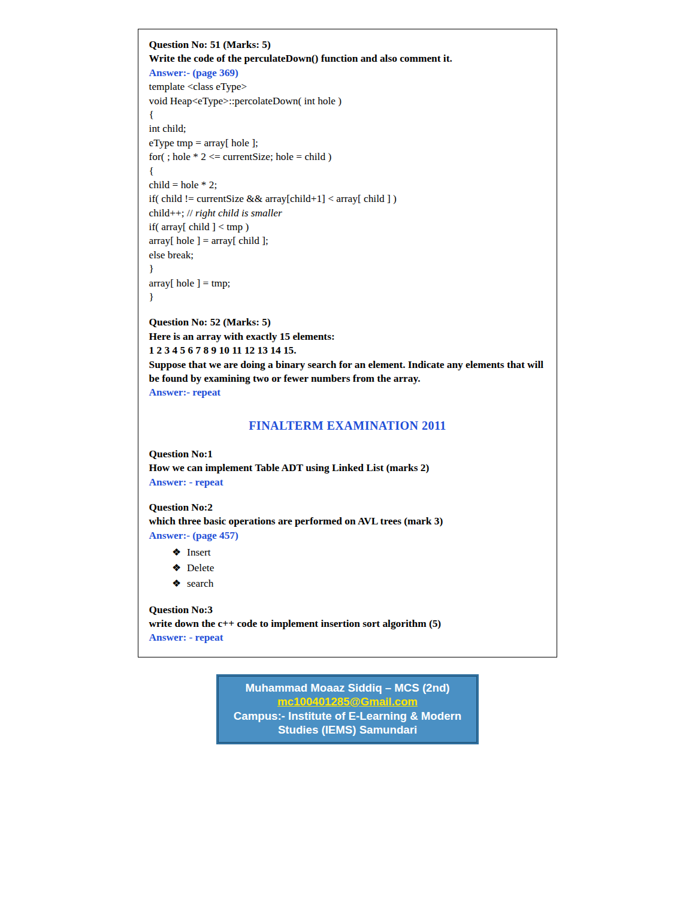Question No: 51 (Marks: 5)
Write the code of the perculateDown() function and also comment it.
Answer:- (page 369)
template <class eType>
void Heap<eType>::percolateDown( int hole )
{
int child;
eType tmp = array[ hole ];
for( ; hole * 2 <= currentSize; hole = child )
{
child = hole * 2;
if( child != currentSize && array[child+1] < array[ child ] )
child++; // right child is smaller
if( array[ child ] < tmp )
array[ hole ] = array[ child ];
else break;
}
array[ hole ] = tmp;
}
Question No: 52 (Marks: 5)
Here is an array with exactly 15 elements:
1 2 3 4 5 6 7 8 9 10 11 12 13 14 15.
Suppose that we are doing a binary search for an element. Indicate any elements that will be found by examining two or fewer numbers from the array.
Answer:- repeat
FINALTERM EXAMINATION 2011
Question No:1
How we can implement Table ADT using Linked List (marks 2)
Answer: - repeat
Question No:2
which three basic operations are performed on AVL trees (mark 3)
Answer:- (page 457)
Insert
Delete
search
Question No:3
write down the c++ code to implement insertion sort algorithm (5)
Answer: - repeat
Muhammad Moaaz Siddiq – MCS (2nd)
mc100401285@Gmail.com
Campus:- Institute of E-Learning & Modern
Studies (IEMS) Samundari